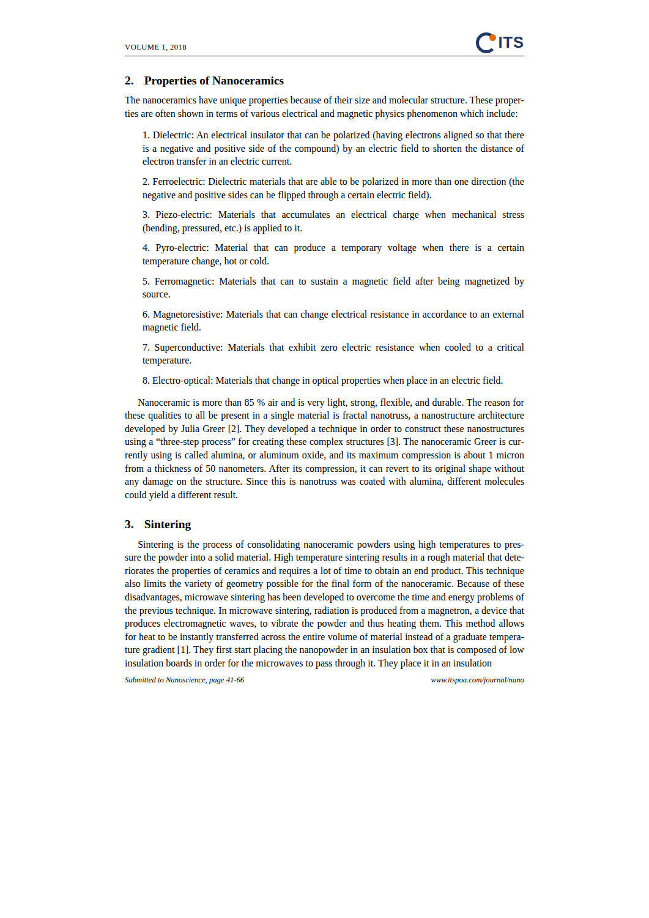VOLUME 1, 2018
ITS
2. Properties of Nanoceramics
The nanoceramics have unique properties because of their size and molecular structure. These properties are often shown in terms of various electrical and magnetic physics phenomenon which include:
1. Dielectric: An electrical insulator that can be polarized (having electrons aligned so that there is a negative and positive side of the compound) by an electric field to shorten the distance of electron transfer in an electric current.
2. Ferroelectric: Dielectric materials that are able to be polarized in more than one direction (the negative and positive sides can be flipped through a certain electric field).
3. Piezo-electric: Materials that accumulates an electrical charge when mechanical stress (bending, pressured, etc.) is applied to it.
4. Pyro-electric: Material that can produce a temporary voltage when there is a certain temperature change, hot or cold.
5. Ferromagnetic: Materials that can to sustain a magnetic field after being magnetized by source.
6. Magnetoresistive: Materials that can change electrical resistance in accordance to an external magnetic field.
7. Superconductive: Materials that exhibit zero electric resistance when cooled to a critical temperature.
8. Electro-optical: Materials that change in optical properties when place in an electric field.
Nanoceramic is more than 85 % air and is very light, strong, flexible, and durable. The reason for these qualities to all be present in a single material is fractal nanotruss, a nanostructure architecture developed by Julia Greer [2]. They developed a technique in order to construct these nanostructures using a “three-step process” for creating these complex structures [3]. The nanoceramic Greer is currently using is called alumina, or aluminum oxide, and its maximum compression is about 1 micron from a thickness of 50 nanometers. After its compression, it can revert to its original shape without any damage on the structure. Since this is nanotruss was coated with alumina, different molecules could yield a different result.
3. Sintering
Sintering is the process of consolidating nanoceramic powders using high temperatures to pressure the powder into a solid material. High temperature sintering results in a rough material that deteriorates the properties of ceramics and requires a lot of time to obtain an end product. This technique also limits the variety of geometry possible for the final form of the nanoceramic. Because of these disadvantages, microwave sintering has been developed to overcome the time and energy problems of the previous technique. In microwave sintering, radiation is produced from a magnetron, a device that produces electromagnetic waves, to vibrate the powder and thus heating them. This method allows for heat to be instantly transferred across the entire volume of material instead of a graduate temperature gradient [1]. They first start placing the nanopowder in an insulation box that is composed of low insulation boards in order for the microwaves to pass through it. They place it in an insulation
Submitted to Nanoscience, page 41-66
www.itspoa.com/journal/nano